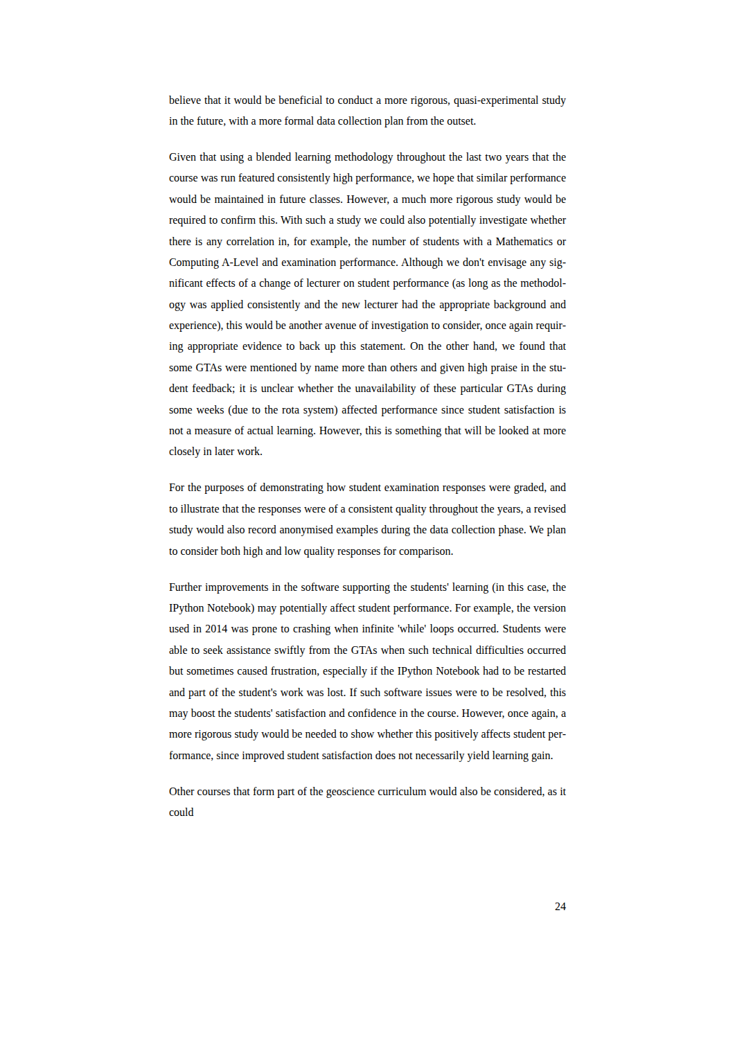believe that it would be beneficial to conduct a more rigorous, quasi-experimental study in the future, with a more formal data collection plan from the outset.
Given that using a blended learning methodology throughout the last two years that the course was run featured consistently high performance, we hope that similar performance would be maintained in future classes. However, a much more rigorous study would be required to confirm this. With such a study we could also potentially investigate whether there is any correlation in, for example, the number of students with a Mathematics or Computing A-Level and examination performance. Although we don't envisage any significant effects of a change of lecturer on student performance (as long as the methodology was applied consistently and the new lecturer had the appropriate background and experience), this would be another avenue of investigation to consider, once again requiring appropriate evidence to back up this statement. On the other hand, we found that some GTAs were mentioned by name more than others and given high praise in the student feedback; it is unclear whether the unavailability of these particular GTAs during some weeks (due to the rota system) affected performance since student satisfaction is not a measure of actual learning. However, this is something that will be looked at more closely in later work.
For the purposes of demonstrating how student examination responses were graded, and to illustrate that the responses were of a consistent quality throughout the years, a revised study would also record anonymised examples during the data collection phase. We plan to consider both high and low quality responses for comparison.
Further improvements in the software supporting the students' learning (in this case, the IPython Notebook) may potentially affect student performance. For example, the version used in 2014 was prone to crashing when infinite 'while' loops occurred. Students were able to seek assistance swiftly from the GTAs when such technical difficulties occurred but sometimes caused frustration, especially if the IPython Notebook had to be restarted and part of the student's work was lost. If such software issues were to be resolved, this may boost the students' satisfaction and confidence in the course. However, once again, a more rigorous study would be needed to show whether this positively affects student performance, since improved student satisfaction does not necessarily yield learning gain.
Other courses that form part of the geoscience curriculum would also be considered, as it could
24